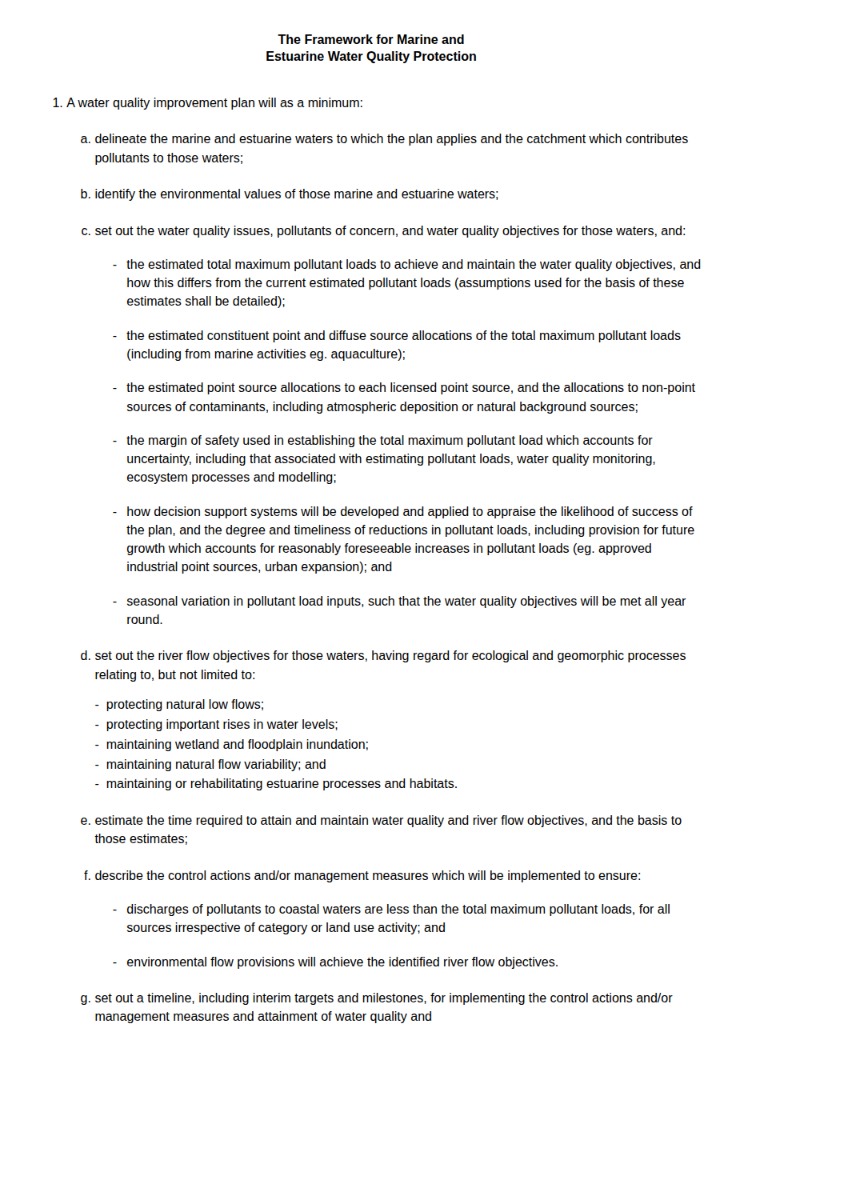The Framework for Marine and
Estuarine Water Quality Protection
A water quality improvement plan will as a minimum:
delineate the marine and estuarine waters to which the plan applies and the catchment which contributes pollutants to those waters;
identify the environmental values of those marine and estuarine waters;
set out the water quality issues, pollutants of concern, and water quality objectives for those waters, and:
the estimated total maximum pollutant loads to achieve and maintain the water quality objectives, and how this differs from the current estimated pollutant loads (assumptions used for the basis of these estimates shall be detailed);
the estimated constituent point and diffuse source allocations of the total maximum pollutant loads (including from marine activities eg. aquaculture);
the estimated point source allocations to each licensed point source, and the allocations to non-point sources of contaminants, including atmospheric deposition or natural background sources;
the margin of safety used in establishing the total maximum pollutant load which accounts for uncertainty, including that associated with estimating pollutant loads, water quality monitoring, ecosystem processes and modelling;
how decision support systems will be developed and applied to appraise the likelihood of success of the plan, and the degree and timeliness of reductions in pollutant loads, including provision for future growth which accounts for reasonably foreseeable increases in pollutant loads (eg. approved industrial point sources, urban expansion); and
seasonal variation in pollutant load inputs, such that the water quality objectives will be met all year round.
set out the river flow objectives for those waters, having regard for ecological and geomorphic processes relating to, but not limited to:
protecting natural low flows;
protecting important rises in water levels;
maintaining wetland and floodplain inundation;
maintaining natural flow variability; and
maintaining or rehabilitating estuarine processes and habitats.
estimate the time required to attain and maintain water quality and river flow objectives, and the basis to those estimates;
describe the control actions and/or management measures which will be implemented to ensure:
discharges of pollutants to coastal waters are less than the total maximum pollutant loads, for all sources irrespective of category or land use activity; and
environmental flow provisions will achieve the identified river flow objectives.
set out a timeline, including interim targets and milestones, for implementing the control actions and/or management measures and attainment of water quality and